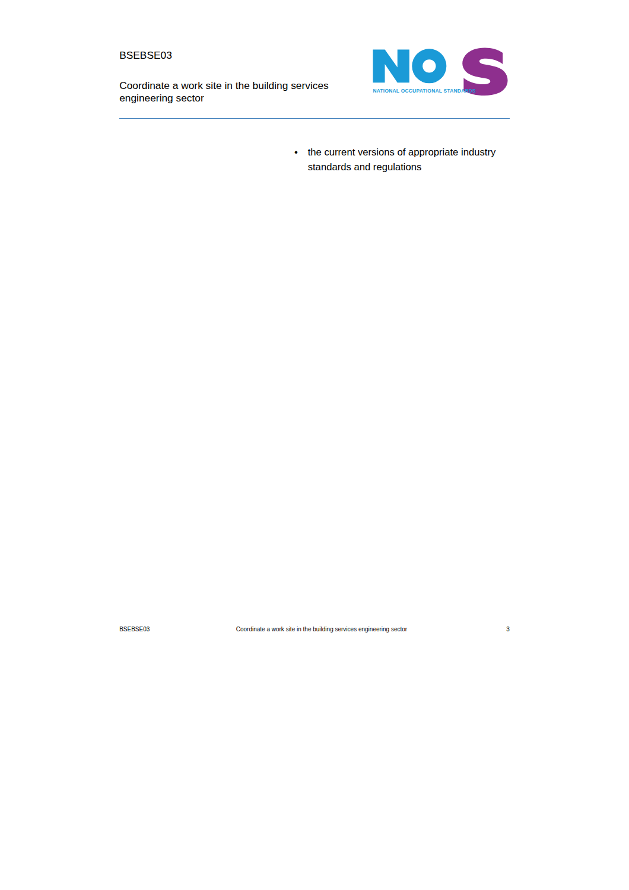BSEBSE03
Coordinate a work site in the building services engineering sector
NATIONAL OCCUPATIONAL STANDARDS
the current versions of appropriate industry standards and regulations
BSEBSE03
Coordinate a work site in the building services engineering sector
3